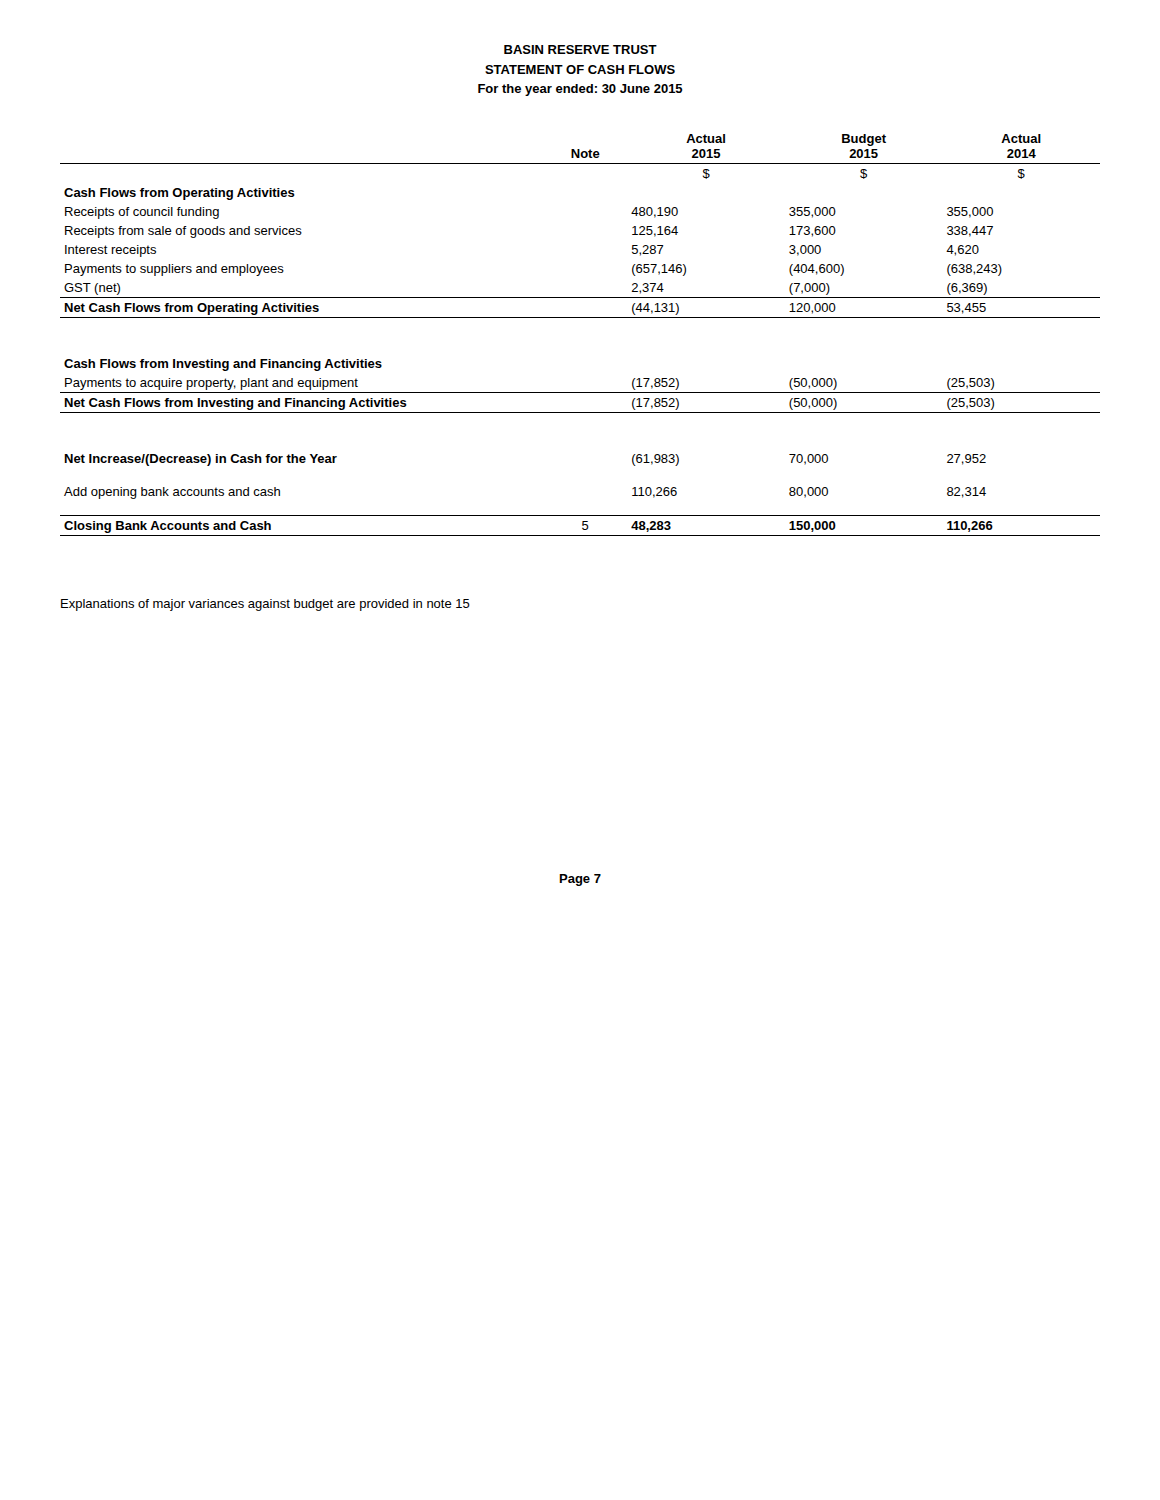BASIN RESERVE TRUST
STATEMENT OF CASH FLOWS
For the year ended: 30 June 2015
| | Note | Actual 2015 | Budget 2015 | Actual 2014 |
| | | $ | $ | $ |
| Cash Flows from Operating Activities | | | | |
| Receipts of council funding | | 480,190 | 355,000 | 355,000 |
| Receipts from sale of goods and services | | 125,164 | 173,600 | 338,447 |
| Interest receipts | | 5,287 | 3,000 | 4,620 |
| Payments to suppliers and employees | | (657,146) | (404,600) | (638,243) |
| GST (net) | | 2,374 | (7,000) | (6,369) |
| Net Cash Flows from Operating Activities | | (44,131) | 120,000 | 53,455 |
| Cash Flows from Investing and Financing Activities | | | | |
| Payments to acquire property, plant and equipment | | (17,852) | (50,000) | (25,503) |
| Net Cash Flows from Investing and Financing Activities | | (17,852) | (50,000) | (25,503) |
| Net Increase/(Decrease) in Cash for the Year | | (61,983) | 70,000 | 27,952 |
| Add opening bank accounts and cash | | 110,266 | 80,000 | 82,314 |
| Closing Bank Accounts and Cash | 5 | 48,283 | 150,000 | 110,266 |
Explanations of major variances against budget are provided in note 15
Page 7